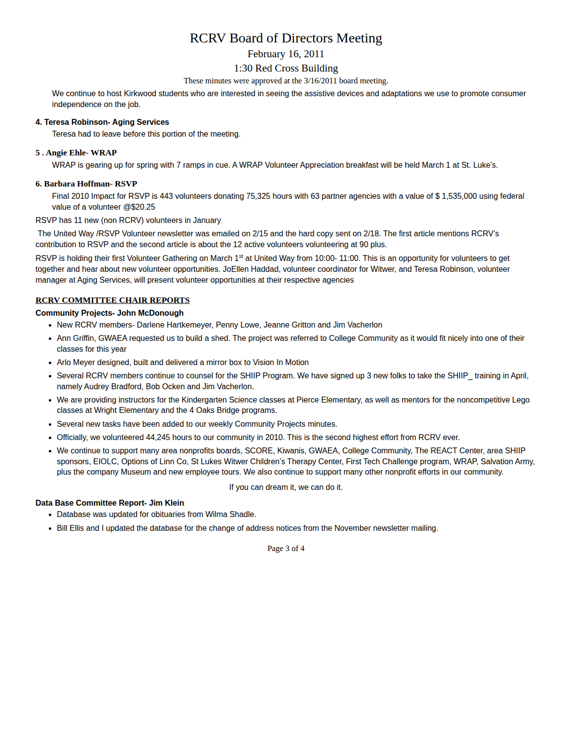RCRV Board of Directors Meeting
February 16, 2011
1:30 Red Cross Building
These minutes were approved at the 3/16/2011 board meeting.
We continue to host Kirkwood students who are interested in seeing the assistive devices and adaptations we use to promote consumer independence on the job.
4. Teresa Robinson- Aging Services
Teresa had to leave before this portion of the meeting.
5 . Angie Ehle- WRAP
WRAP is gearing up for spring with 7 ramps in cue. A WRAP Volunteer Appreciation breakfast will be held March 1 at St. Luke’s.
6. Barbara Hoffman- RSVP
Final 2010 Impact for RSVP is 443 volunteers donating 75,325 hours with 63 partner agencies with a value of $ 1,535,000 using federal value of a volunteer @$20.25
RSVP has 11 new (non RCRV) volunteers in January
The United Way /RSVP Volunteer newsletter was emailed on 2/15 and the hard copy sent on 2/18. The first article mentions RCRV’s contribution to RSVP and the second article is about the 12 active volunteers volunteering at 90 plus.
RSVP is holding their first Volunteer Gathering on March 1st at United Way from 10:00- 11:00. This is an opportunity for volunteers to get together and hear about new volunteer opportunities. JoEllen Haddad, volunteer coordinator for Witwer, and Teresa Robinson, volunteer manager at Aging Services, will present volunteer opportunities at their respective agencies
RCRV COMMITTEE CHAIR REPORTS
Community Projects- John McDonough
New RCRV members- Darlene Hartkemeyer, Penny Lowe, Jeanne Gritton and Jim Vacherlon
Ann Griffin, GWAEA requested us to build a shed. The project was referred to College Community as it would fit nicely into one of their classes for this year
Arlo Meyer designed, built and delivered a mirror box to Vision In Motion
Several RCRV members continue to counsel for the SHIIP Program. We have signed up 3 new folks to take the SHIIP_ training in April, namely Audrey Bradford, Bob Ocken and Jim Vacherlon.
We are providing instructors for the Kindergarten Science classes at Pierce Elementary, as well as mentors for the noncompetitive Lego classes at Wright Elementary and the 4 Oaks Bridge programs.
Several new tasks have been added to our weekly Community Projects minutes.
Officially, we volunteered 44,245 hours to our community in 2010. This is the second highest effort from RCRV ever.
We continue to support many area nonprofits boards, SCORE, Kiwanis, GWAEA, College Community, The REACT Center, area SHIIP sponsors, EIOLC, Options of Linn Co, St Lukes Witwer Children’s Therapy Center, First Tech Challenge program, WRAP, Salvation Army, plus the company Museum and new employee tours. We also continue to support many other nonprofit efforts in our community.
If you can dream it, we can do it.
Data Base Committee Report- Jim Klein
Database was updated for obituaries from Wilma Shadle.
Bill Ellis and I updated the database for the change of address notices from the November newsletter mailing.
Page 3 of 4